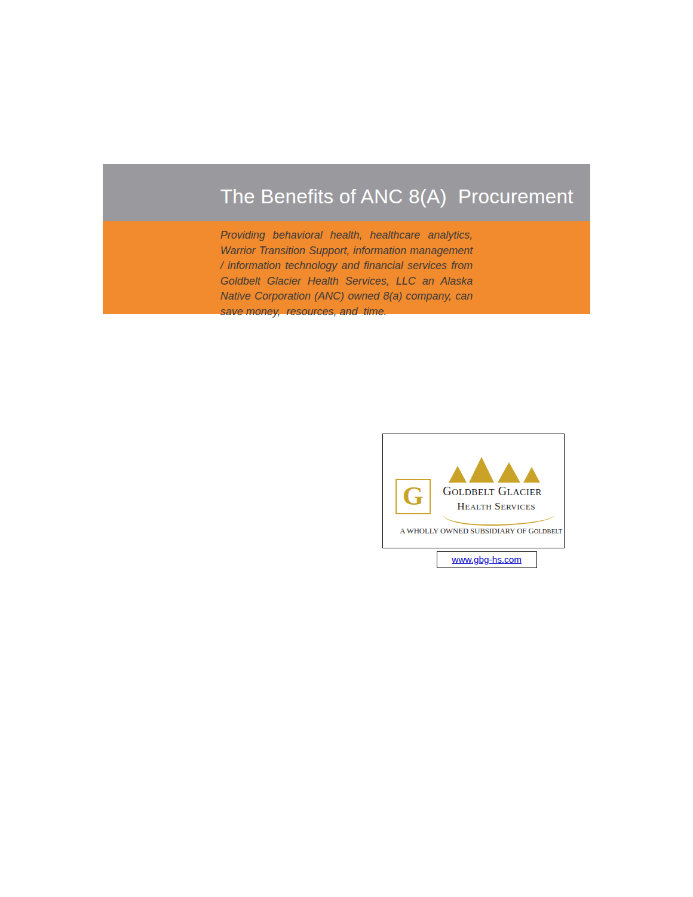The Benefits of ANC 8(A) Procurement
Providing behavioral health, healthcare analytics, Warrior Transition Support, information management / information technology and financial services from Goldbelt Glacier Health Services, LLC an Alaska Native Corporation (ANC) owned 8(a) company, can save money, resources, and time.
G
GOLDBELT GLACIER
HEALTH SERVICES
A WHOLLY OWNED SUBSIDIARY OF GOLDBELT INC.
www.gbg-hs.com